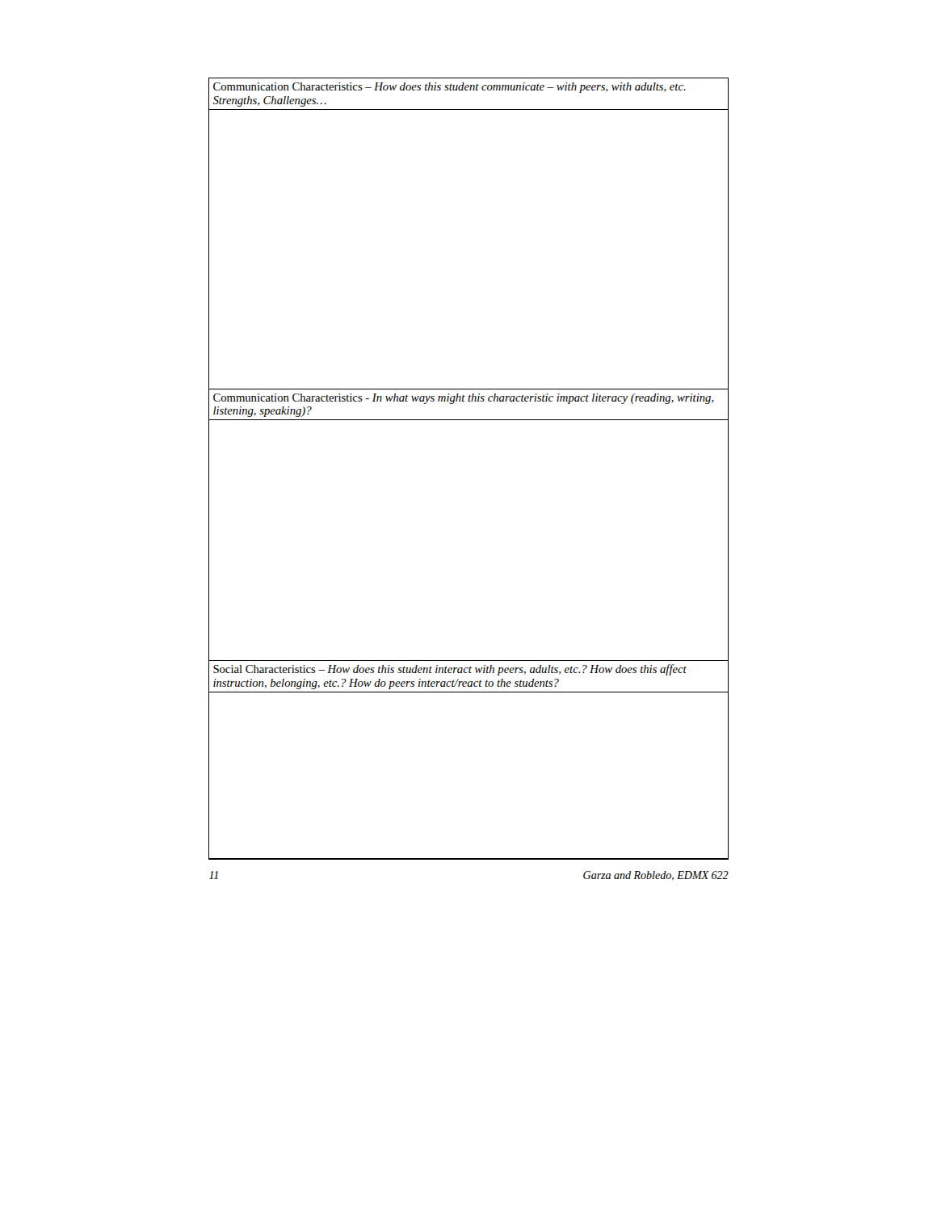| Communication Characteristics – How does this student communicate – with peers, with adults, etc. Strengths, Challenges… |
| Communication Characteristics - In what ways might this characteristic impact literacy (reading, writing, listening, speaking)? |
| Social Characteristics – How does this student interact with peers, adults, etc.? How does this affect instruction, belonging, etc.? How do peers interact/react to the students? |
11 Garza and Robledo, EDMX 622